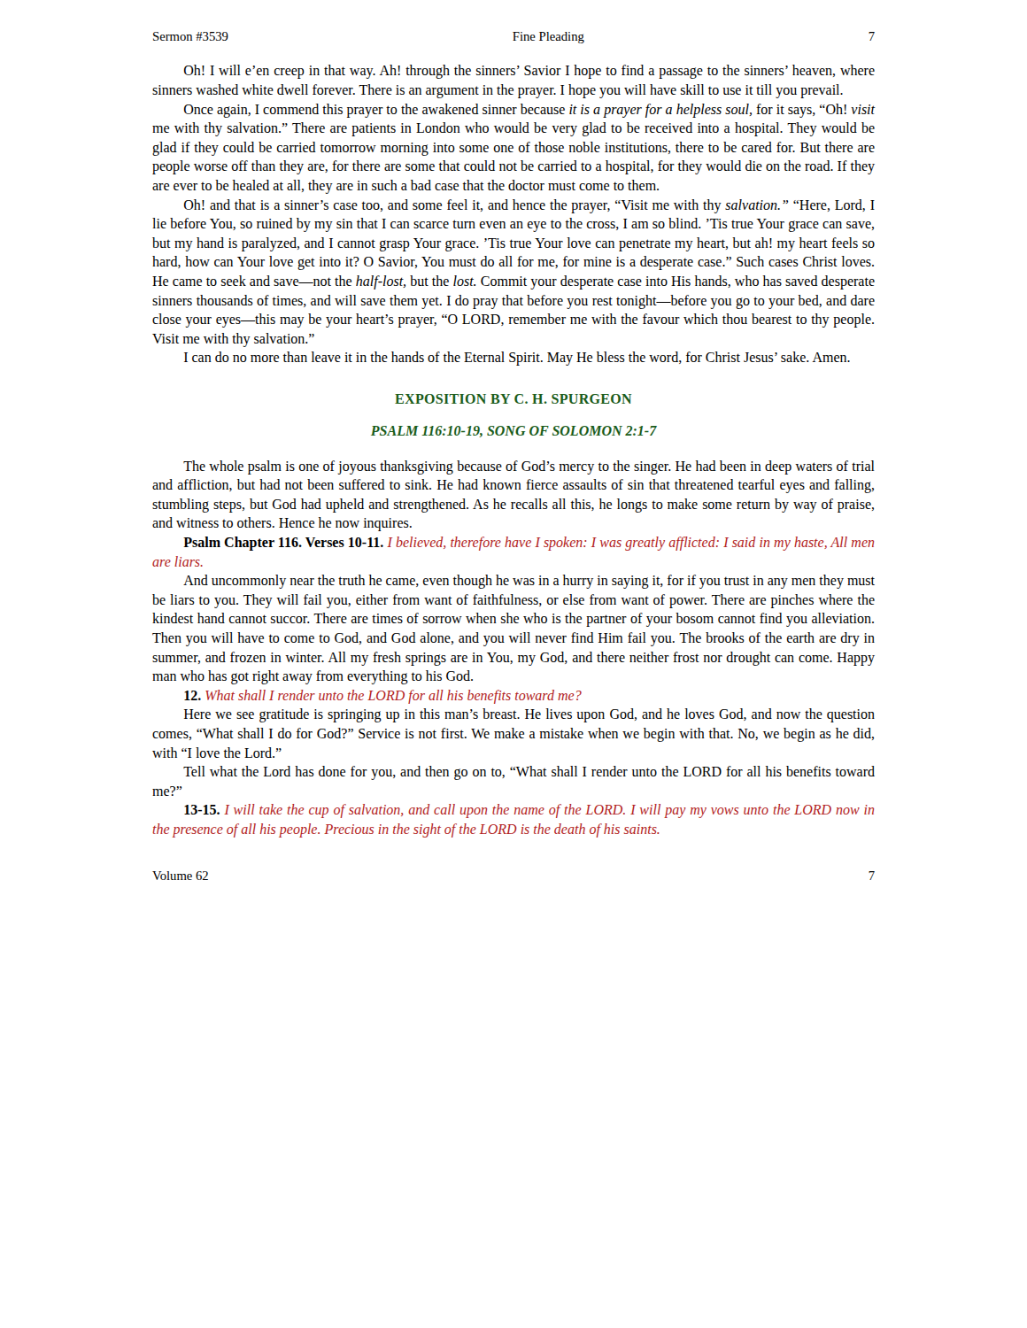Sermon #3539 Fine Pleading 7
Oh! I will e’en creep in that way. Ah! through the sinners’ Savior I hope to find a passage to the sinners’ heaven, where sinners washed white dwell forever. There is an argument in the prayer. I hope you will have skill to use it till you prevail.
Once again, I commend this prayer to the awakened sinner because it is a prayer for a helpless soul, for it says, “Oh! visit me with thy salvation.” There are patients in London who would be very glad to be received into a hospital. They would be glad if they could be carried tomorrow morning into some one of those noble institutions, there to be cared for. But there are people worse off than they are, for there are some that could not be carried to a hospital, for they would die on the road. If they are ever to be healed at all, they are in such a bad case that the doctor must come to them.
Oh! and that is a sinner’s case too, and some feel it, and hence the prayer, “Visit me with thy salvation.” “Here, Lord, I lie before You, so ruined by my sin that I can scarce turn even an eye to the cross, I am so blind. ’Tis true Your grace can save, but my hand is paralyzed, and I cannot grasp Your grace. ’Tis true Your love can penetrate my heart, but ah! my heart feels so hard, how can Your love get into it? O Savior, You must do all for me, for mine is a desperate case.” Such cases Christ loves. He came to seek and save—not the half-lost, but the lost. Commit your desperate case into His hands, who has saved desperate sinners thousands of times, and will save them yet. I do pray that before you rest tonight—before you go to your bed, and dare close your eyes—this may be your heart’s prayer, “O LORD, remember me with the favour which thou bearest to thy people. Visit me with thy salvation.”
I can do no more than leave it in the hands of the Eternal Spirit. May He bless the word, for Christ Jesus’ sake. Amen.
EXPOSITION BY C. H. SPURGEON
PSALM 116:10-19, SONG OF SOLOMON 2:1-7
The whole psalm is one of joyous thanksgiving because of God’s mercy to the singer. He had been in deep waters of trial and affliction, but had not been suffered to sink. He had known fierce assaults of sin that threatened tearful eyes and falling, stumbling steps, but God had upheld and strengthened. As he recalls all this, he longs to make some return by way of praise, and witness to others. Hence he now inquires.
Psalm Chapter 116. Verses 10-11. I believed, therefore have I spoken: I was greatly afflicted: I said in my haste, All men are liars.
And uncommonly near the truth he came, even though he was in a hurry in saying it, for if you trust in any men they must be liars to you. They will fail you, either from want of faithfulness, or else from want of power. There are pinches where the kindest hand cannot succor. There are times of sorrow when she who is the partner of your bosom cannot find you alleviation. Then you will have to come to God, and God alone, and you will never find Him fail you. The brooks of the earth are dry in summer, and frozen in winter. All my fresh springs are in You, my God, and there neither frost nor drought can come. Happy man who has got right away from everything to his God.
12. What shall I render unto the LORD for all his benefits toward me?
Here we see gratitude is springing up in this man’s breast. He lives upon God, and he loves God, and now the question comes, “What shall I do for God?” Service is not first. We make a mistake when we begin with that. No, we begin as he did, with “I love the Lord.”
Tell what the Lord has done for you, and then go on to, “What shall I render unto the LORD for all his benefits toward me?”
13-15. I will take the cup of salvation, and call upon the name of the LORD. I will pay my vows unto the LORD now in the presence of all his people. Precious in the sight of the LORD is the death of his saints.
Volume 62 7